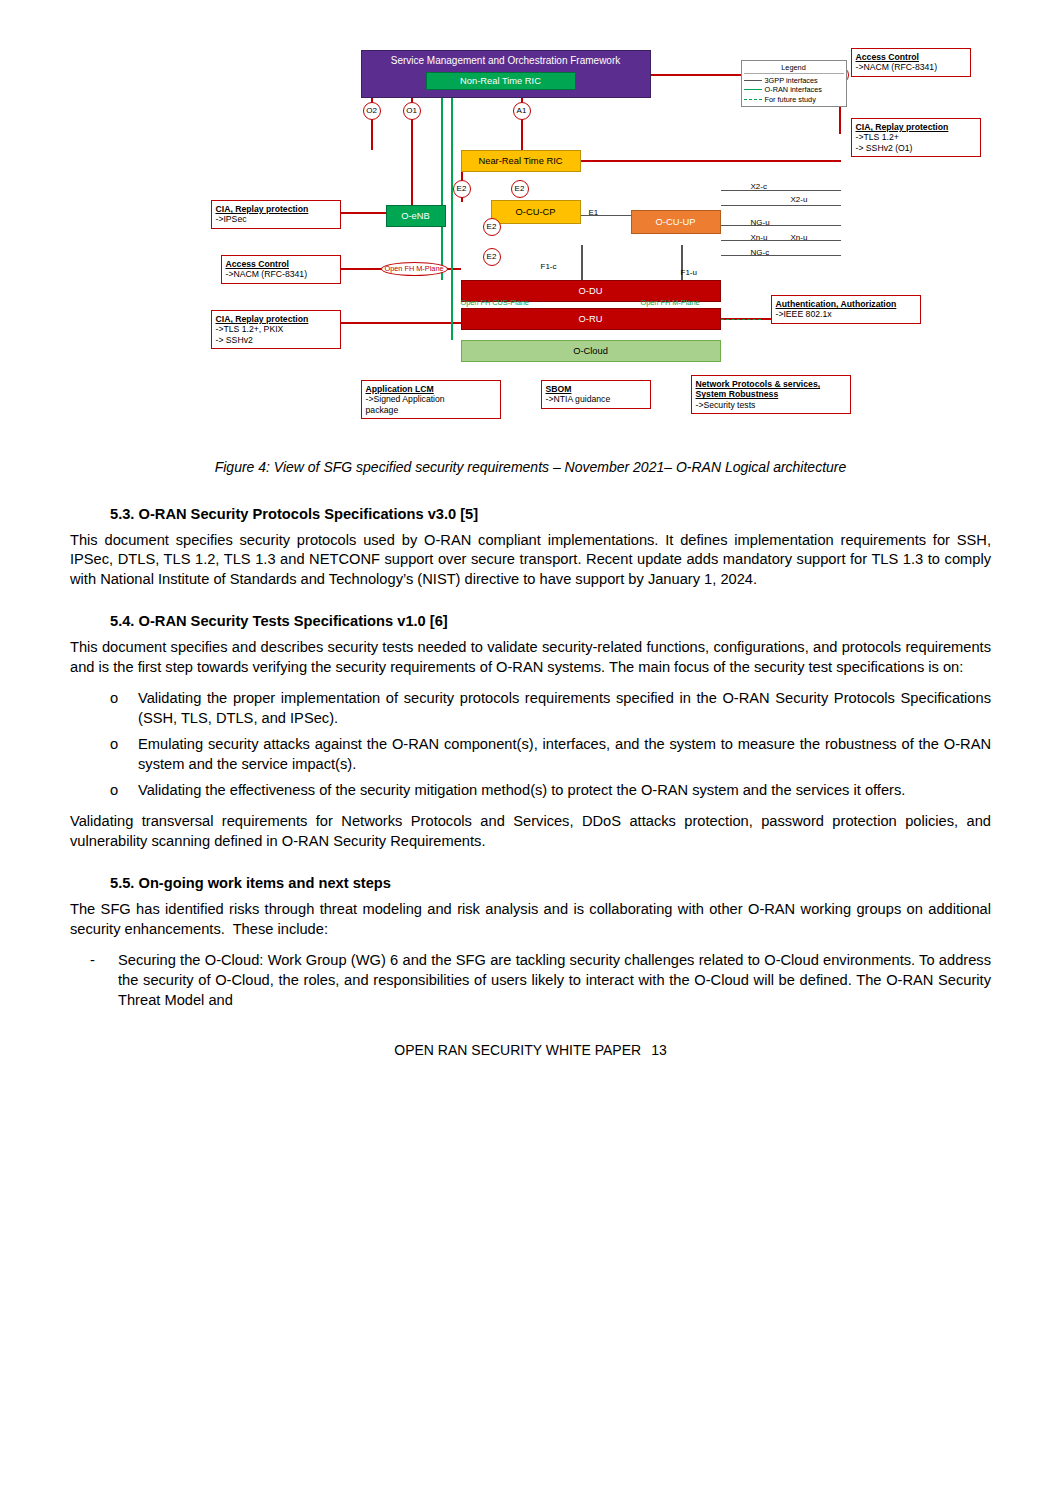Service Management and Orchestration Framework
Non-Real Time RIC
Near-Real Time RIC
O-eNB
O-CU-CP
O-CU-UP
O-DU
O-RU
O-Cloud
O2
O1
A1
O1
E2
E2
E2
E2
E1
X2-c
X2-u
NG-u
Xn-u
Xn-u
NG-c
F1-c
F1-u
Open FH CUS-Plane
Open FH M-Plane
Open FH M-Plane
Legend
3GPP interfaces
O-RAN interfaces
For future study
Access Control
->NACM (RFC-8341)
CIA, Replay protection
->TLS 1.2+
-> SSHv2 (O1)
CIA, Replay protection
->IPSec
Access Control
->NACM (RFC-8341)
CIA, Replay protection
->TLS 1.2+, PKIX
-> SSHv2
Authentication, Authorization
->IEEE 802.1x
Application LCM
->Signed Application
package
SBOM
->NTIA guidance
Network Protocols & services,
System Robustness
->Security tests
Figure 4: View of SFG specified security requirements – November 2021– O-RAN Logical architecture
5.3. O-RAN Security Protocols Specifications v3.0 [5]
This document specifies security protocols used by O-RAN compliant implementations. It defines implementation requirements for SSH, IPSec, DTLS, TLS 1.2, TLS 1.3 and NETCONF support over secure transport. Recent update adds mandatory support for TLS 1.3 to comply with National Institute of Standards and Technology’s (NIST) directive to have support by January 1, 2024.
5.4. O-RAN Security Tests Specifications v1.0 [6]
This document specifies and describes security tests needed to validate security-related functions, configurations, and protocols requirements and is the first step towards verifying the security requirements of O-RAN systems. The main focus of the security test specifications is on:
Validating the proper implementation of security protocols requirements specified in the O-RAN Security Protocols Specifications (SSH, TLS, DTLS, and IPSec).
Emulating security attacks against the O-RAN component(s), interfaces, and the system to measure the robustness of the O-RAN system and the service impact(s).
Validating the effectiveness of the security mitigation method(s) to protect the O-RAN system and the services it offers.
Validating transversal requirements for Networks Protocols and Services, DDoS attacks protection, password protection policies, and vulnerability scanning defined in O-RAN Security Requirements.
5.5. On-going work items and next steps
The SFG has identified risks through threat modeling and risk analysis and is collaborating with other O-RAN working groups on additional security enhancements. These include:
Securing the O-Cloud: Work Group (WG) 6 and the SFG are tackling security challenges related to O-Cloud environments. To address the security of O-Cloud, the roles, and responsibilities of users likely to interact with the O-Cloud will be defined. The O-RAN Security Threat Model and
OPEN RAN SECURITY WHITE PAPER13